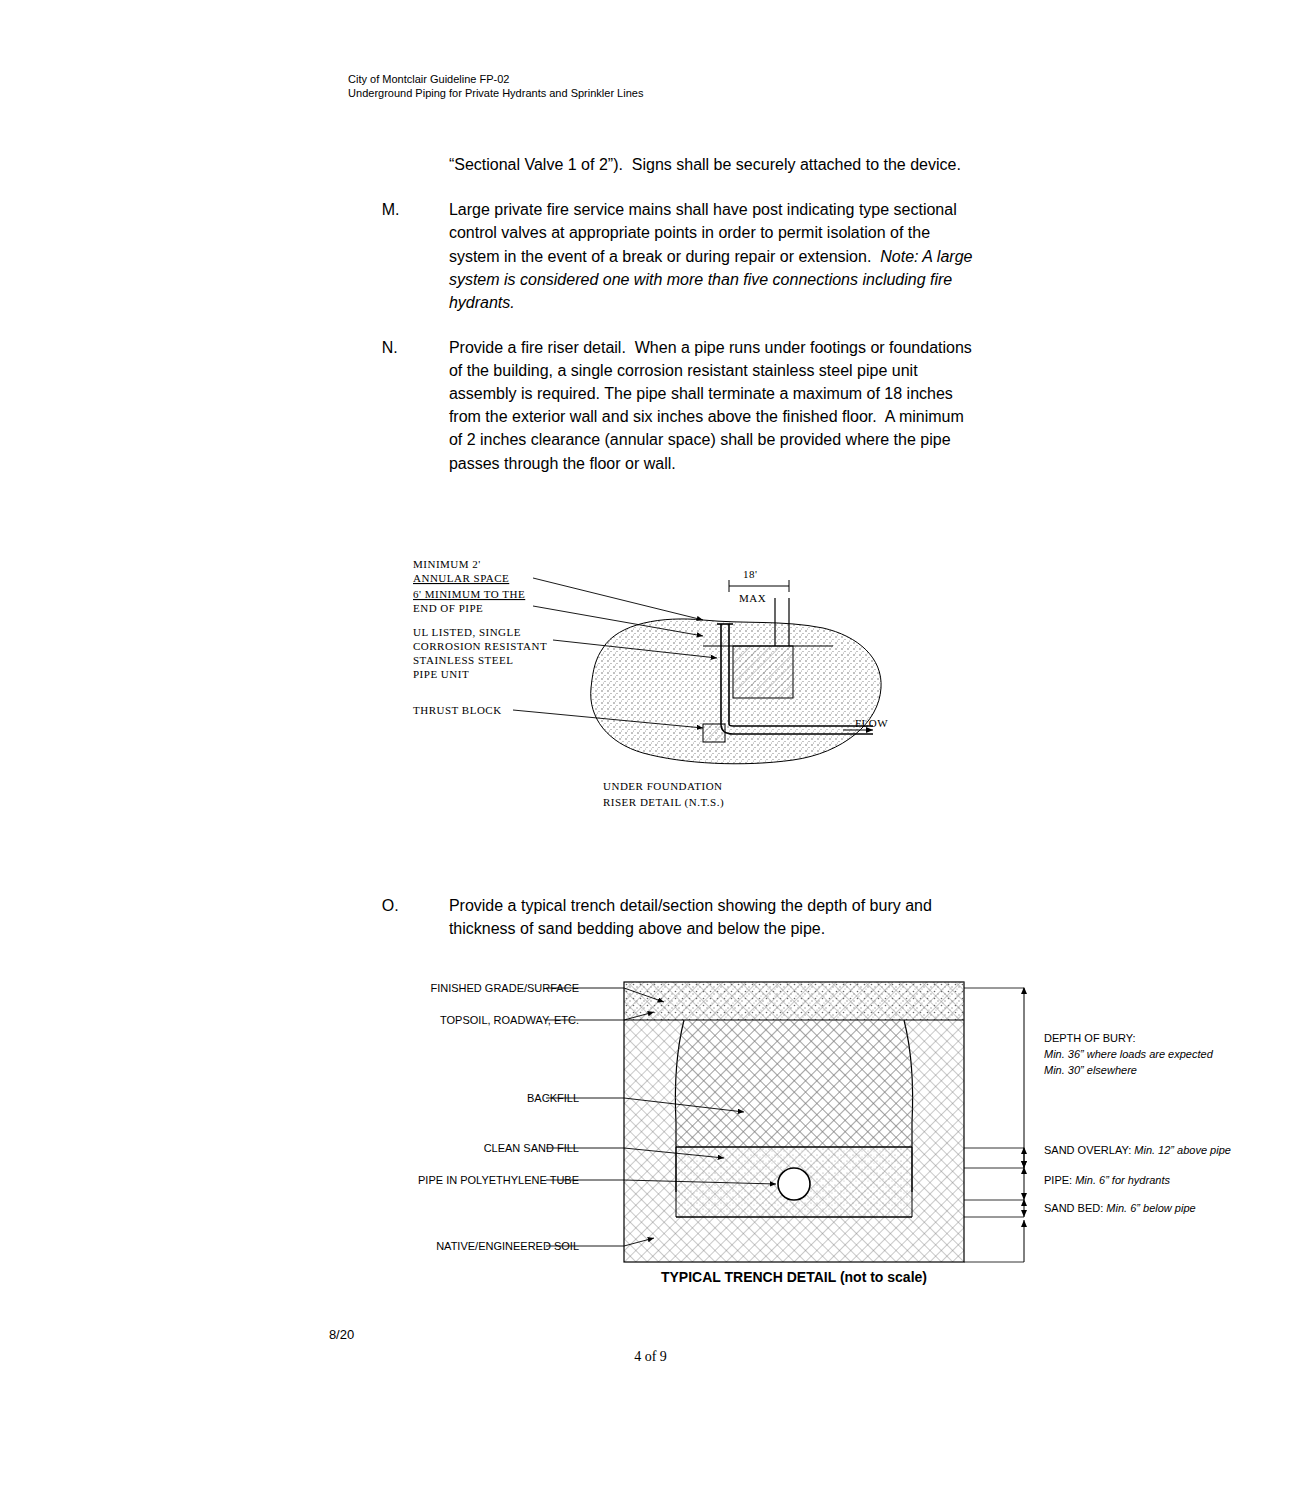City of Montclair Guideline FP-02
Underground Piping for Private Hydrants and Sprinkler Lines
“Sectional Valve 1 of 2”). Signs shall be securely attached to the device.
M. Large private fire service mains shall have post indicating type sectional control valves at appropriate points in order to permit isolation of the system in the event of a break or during repair or extension. Note: A large system is considered one with more than five connections including fire hydrants.
N. Provide a fire riser detail. When a pipe runs under footings or foundations of the building, a single corrosion resistant stainless steel pipe unit assembly is required. The pipe shall terminate a maximum of 18 inches from the exterior wall and six inches above the finished floor. A minimum of 2 inches clearance (annular space) shall be provided where the pipe passes through the floor or wall.
FLOW 18' MAX MINIMUM 2' ANNULAR SPACE 6' MINIMUM TO THE END OF PIPE UL LISTED, SINGLE CORROSION RESISTANT STAINLESS STEEL PIPE UNIT THRUST BLOCK UNDER FOUNDATION RISER DETAIL (N.T.S.)
O. Provide a typical trench detail/section showing the depth of bury and thickness of sand bedding above and below the pipe.
FINISHED GRADE/SURFACE TOPSOIL, ROADWAY, ETC. BACKFILL CLEAN SAND FILL PIPE IN POLYETHYLENE TUBE NATIVE/ENGINEERED SOIL DEPTH OF BURY: Min. 36” where loads are expected Min. 30” elsewhere SAND OVERLAY: Min. 12” above pipe PIPE: Min. 6” for hydrants SAND BED: Min. 6” below pipe TYPICAL TRENCH DETAIL (not to scale)
8/20
4 of 9